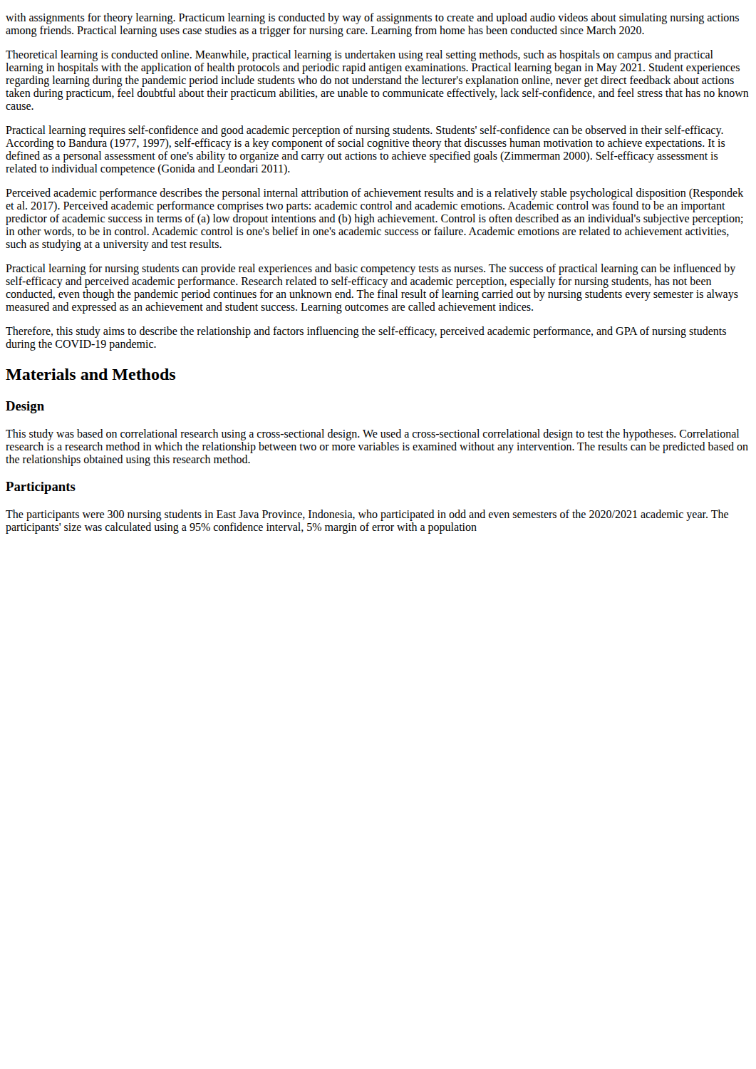with assignments for theory learning. Practicum learning is conducted by way of assignments to create and upload audio videos about simulating nursing actions among friends. Practical learning uses case studies as a trigger for nursing care. Learning from home has been conducted since March 2020.
Theoretical learning is conducted online. Meanwhile, practical learning is undertaken using real setting methods, such as hospitals on campus and practical learning in hospitals with the application of health protocols and periodic rapid antigen examinations. Practical learning began in May 2021. Student experiences regarding learning during the pandemic period include students who do not understand the lecturer's explanation online, never get direct feedback about actions taken during practicum, feel doubtful about their practicum abilities, are unable to communicate effectively, lack self-confidence, and feel stress that has no known cause.
Practical learning requires self-confidence and good academic perception of nursing students. Students' self-confidence can be observed in their self-efficacy. According to Bandura (1977, 1997), self-efficacy is a key component of social cognitive theory that discusses human motivation to achieve expectations. It is defined as a personal assessment of one's ability to organize and carry out actions to achieve specified goals (Zimmerman 2000). Self-efficacy assessment is related to individual competence (Gonida and Leondari 2011).
Perceived academic performance describes the personal internal attribution of achievement results and is a relatively stable psychological disposition (Respondek et al. 2017). Perceived academic performance comprises two parts: academic control and academic emotions. Academic control was found to be an important predictor of academic success in terms of (a) low dropout intentions and (b) high achievement. Control is often described as an individual's subjective perception; in other words, to be in control. Academic control is one's belief in one's academic success or failure. Academic emotions are related to achievement activities, such as studying at a university and test results.
Practical learning for nursing students can provide real experiences and basic competency tests as nurses. The success of practical learning can be influenced by self-efficacy and perceived academic performance. Research related to self-efficacy and academic perception, especially for nursing students, has not been conducted, even though the pandemic period continues for an unknown end. The final result of learning carried out by nursing students every semester is always measured and expressed as an achievement and student success. Learning outcomes are called achievement indices.
Therefore, this study aims to describe the relationship and factors influencing the self-efficacy, perceived academic performance, and GPA of nursing students during the COVID-19 pandemic.
Materials and Methods
Design
This study was based on correlational research using a cross-sectional design. We used a cross-sectional correlational design to test the hypotheses. Correlational research is a research method in which the relationship between two or more variables is examined without any intervention. The results can be predicted based on the relationships obtained using this research method.
Participants
The participants were 300 nursing students in East Java Province, Indonesia, who participated in odd and even semesters of the 2020/2021 academic year. The participants' size was calculated using a 95% confidence interval, 5% margin of error with a population